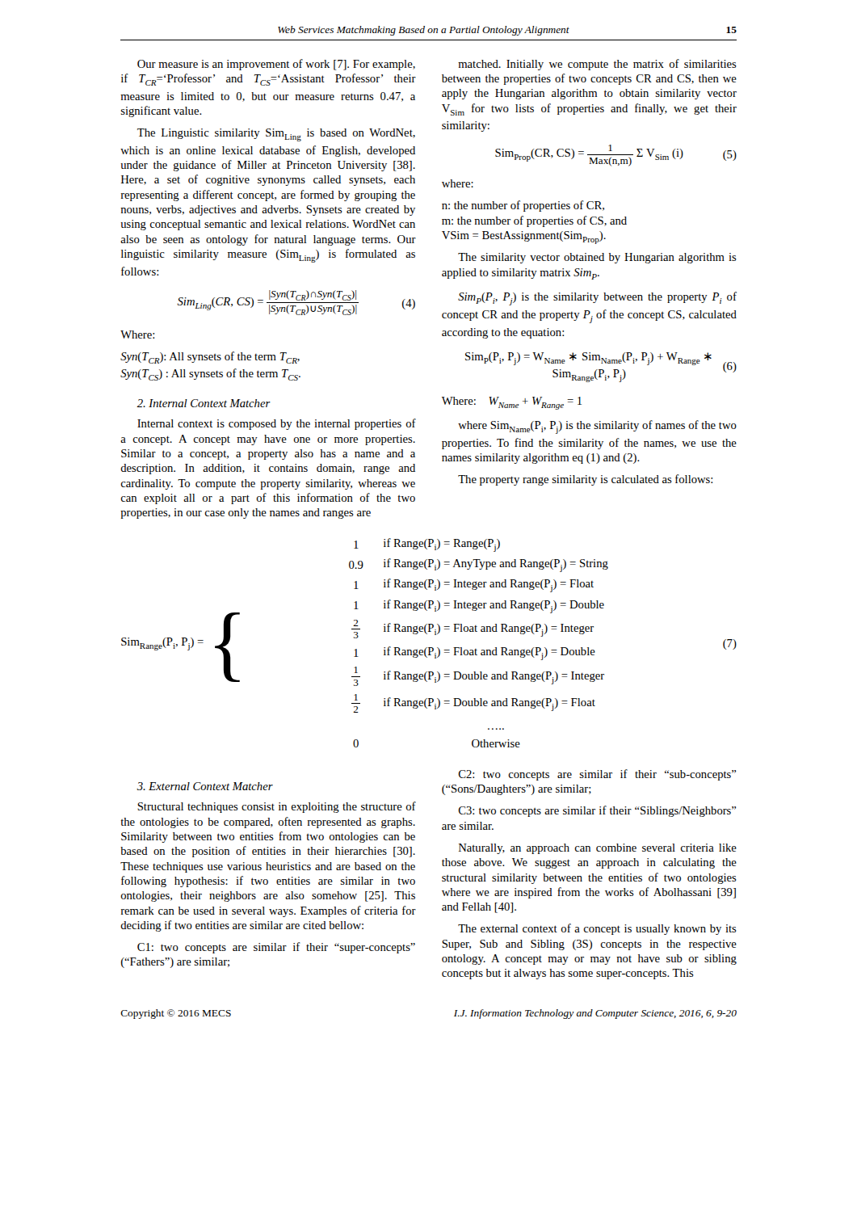Web Services Matchmaking Based on a Partial Ontology Alignment 15
Our measure is an improvement of work [7]. For example, if TCR=‘Professor’ and TCS=‘Assistant Professor’ their measure is limited to 0, but our measure returns 0.47, a significant value.
The Linguistic similarity SimLing is based on WordNet, which is an online lexical database of English, developed under the guidance of Miller at Princeton University [38]. Here, a set of cognitive synonyms called synsets, each representing a different concept, are formed by grouping the nouns, verbs, adjectives and adverbs. Synsets are created by using conceptual semantic and lexical relations. WordNet can also be seen as ontology for natural language terms. Our linguistic similarity measure (SimLing) is formulated as follows:
SimLing(CR, CS) = |Syn(TCR)∩Syn(TCS)| |Syn(TCR)∪Syn(TCS)| (4)
Where:
Syn(TCR): All synsets of the term TCR,
Syn(TCS) : All synsets of the term TCS.
2. Internal Context Matcher
Internal context is composed by the internal properties of a concept. A concept may have one or more properties. Similar to a concept, a property also has a name and a description. In addition, it contains domain, range and cardinality. To compute the property similarity, whereas we can exploit all or a part of this information of the two properties, in our case only the names and ranges are
matched. Initially we compute the matrix of similarities between the properties of two concepts CR and CS, then we apply the Hungarian algorithm to obtain similarity vector VSim for two lists of properties and finally, we get their similarity:
SimProp(CR, CS) = 1 Max(n,m) Σ VSim (i) (5)
where:
n: the number of properties of CR,
m: the number of properties of CS, and
VSim = BestAssignment(SimProp).
The similarity vector obtained by Hungarian algorithm is applied to similarity matrix SimP.
SimP(Pi, Pj) is the similarity between the property Pi of concept CR and the property Pj of the concept CS, calculated according to the equation:
SimP(Pi, Pj) = WName ∗ SimName(Pi, Pj) + WRange ∗
SimRange(Pi, Pj) (6)
Where: WName + WRange = 1
where SimName(Pi, Pj) is the similarity of names of the two properties. To find the similarity of the names, we use the names similarity algorithm eq (1) and (2).
The property range similarity is calculated as follows:
SimRange(Pi, Pj) = {
| 1 | if Range(P i ) = Range(P j ) |
| 0.9 | if Range(P i ) = AnyType and Range(P j ) = String |
| 1 | if Range(P i ) = Integer and Range(P j ) = Float |
| 1 | if Range(P i ) = Integer and Range(P j ) = Double |
| 2 3 | if Range(P i ) = Float and Range(P j ) = Integer |
| 1 | if Range(P i ) = Float and Range(P j ) = Double |
| 1 3 | if Range(P i ) = Double and Range(P j ) = Integer |
| 1 2 | if Range(P i ) = Double and Range(P j ) = Float |
| | ….. |
| 0 | Otherwise |
(7)
3. External Context Matcher
Structural techniques consist in exploiting the structure of the ontologies to be compared, often represented as graphs. Similarity between two entities from two ontologies can be based on the position of entities in their hierarchies [30]. These techniques use various heuristics and are based on the following hypothesis: if two entities are similar in two ontologies, their neighbors are also somehow [25]. This remark can be used in several ways. Examples of criteria for deciding if two entities are similar are cited bellow:
C1: two concepts are similar if their “super-concepts” (“Fathers”) are similar;
C2: two concepts are similar if their “sub-concepts” (“Sons/Daughters”) are similar;
C3: two concepts are similar if their “Siblings/Neighbors” are similar.
Naturally, an approach can combine several criteria like those above. We suggest an approach in calculating the structural similarity between the entities of two ontologies where we are inspired from the works of Abolhassani [39] and Fellah [40].
The external context of a concept is usually known by its Super, Sub and Sibling (3S) concepts in the respective ontology. A concept may or may not have sub or sibling concepts but it always has some super-concepts. This
Copyright © 2016 MECS I.J. Information Technology and Computer Science, 2016, 6, 9-20